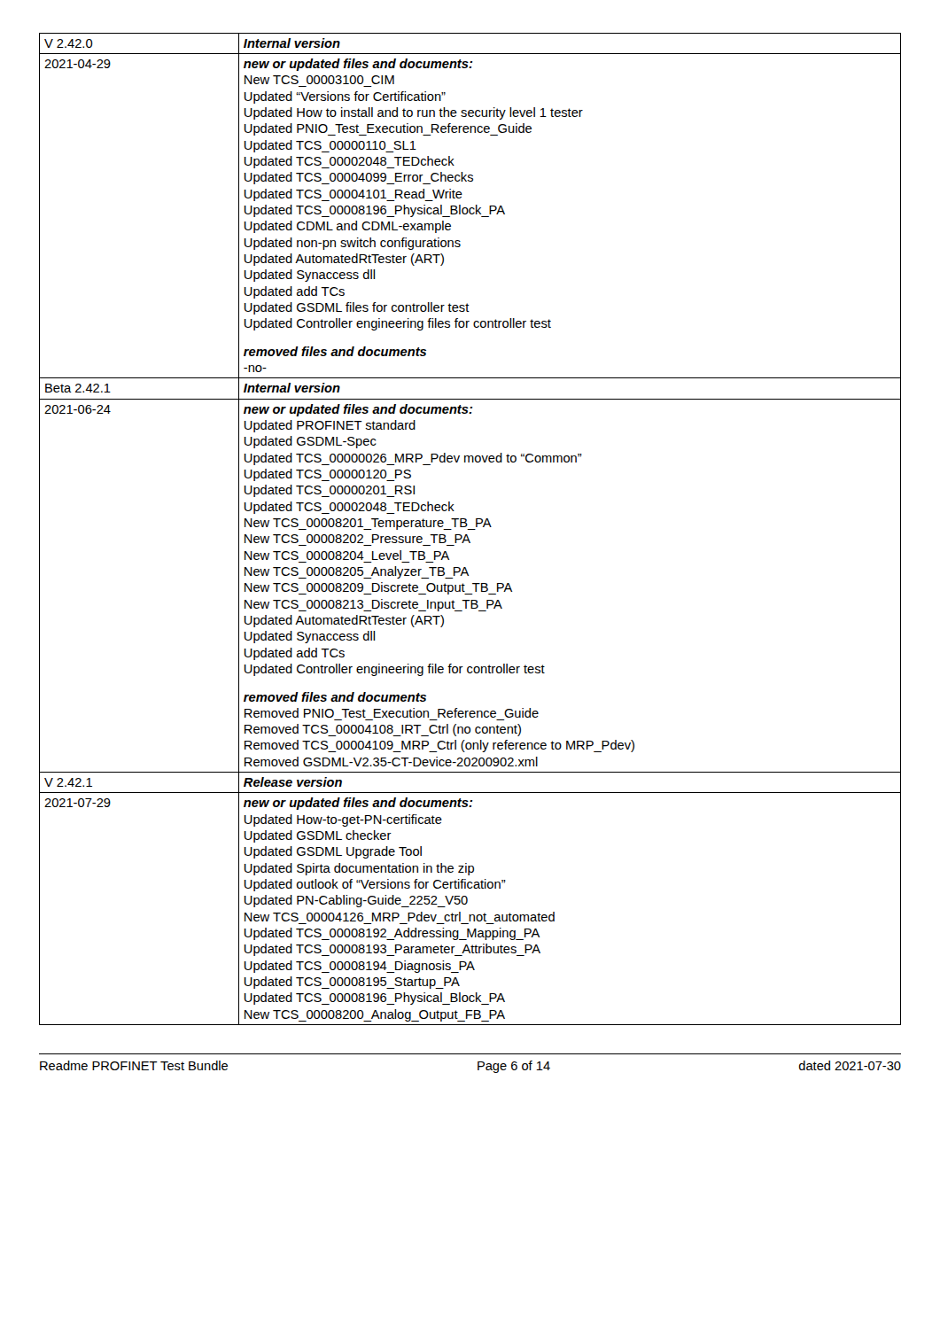| V 2.42.0 | Internal version |
| 2021-04-29 | new or updated files and documents: New TCS_00003100_CIM Updated “Versions for Certification” Updated How to install and to run the security level 1 tester Updated PNIO_Test_Execution_Reference_Guide Updated TCS_00000110_SL1 Updated TCS_00002048_TEDcheck Updated TCS_00004099_Error_Checks Updated TCS_00004101_Read_Write Updated TCS_00008196_Physical_Block_PA Updated CDML and CDML-example Updated non-pn switch configurations Updated AutomatedRtTester (ART) Updated Synaccess dll Updated add TCs Updated GSDML files for controller test Updated Controller engineering files for controller test removed files and documents -no- |
| Beta 2.42.1 | Internal version |
| 2021-06-24 | new or updated files and documents: Updated PROFINET standard Updated GSDML-Spec Updated TCS_00000026_MRP_Pdev moved to “Common” Updated TCS_00000120_PS Updated TCS_00000201_RSI Updated TCS_00002048_TEDcheck New TCS_00008201_Temperature_TB_PA New TCS_00008202_Pressure_TB_PA New TCS_00008204_Level_TB_PA New TCS_00008205_Analyzer_TB_PA New TCS_00008209_Discrete_Output_TB_PA New TCS_00008213_Discrete_Input_TB_PA Updated AutomatedRtTester (ART) Updated Synaccess dll Updated add TCs Updated Controller engineering file for controller test removed files and documents Removed PNIO_Test_Execution_Reference_Guide Removed TCS_00004108_IRT_Ctrl (no content) Removed TCS_00004109_MRP_Ctrl (only reference to MRP_Pdev) Removed GSDML-V2.35-CT-Device-20200902.xml |
| V 2.42.1 | Release version |
| 2021-07-29 | new or updated files and documents: Updated How-to-get-PN-certificate Updated GSDML checker Updated GSDML Upgrade Tool Updated Spirta documentation in the zip Updated outlook of “Versions for Certification” Updated PN-Cabling-Guide_2252_V50 New TCS_00004126_MRP_Pdev_ctrl_not_automated Updated TCS_00008192_Addressing_Mapping_PA Updated TCS_00008193_Parameter_Attributes_PA Updated TCS_00008194_Diagnosis_PA Updated TCS_00008195_Startup_PA Updated TCS_00008196_Physical_Block_PA New TCS_00008200_Analog_Output_FB_PA |
Readme PROFINET Test Bundle
Page 6 of 14
dated 2021-07-30